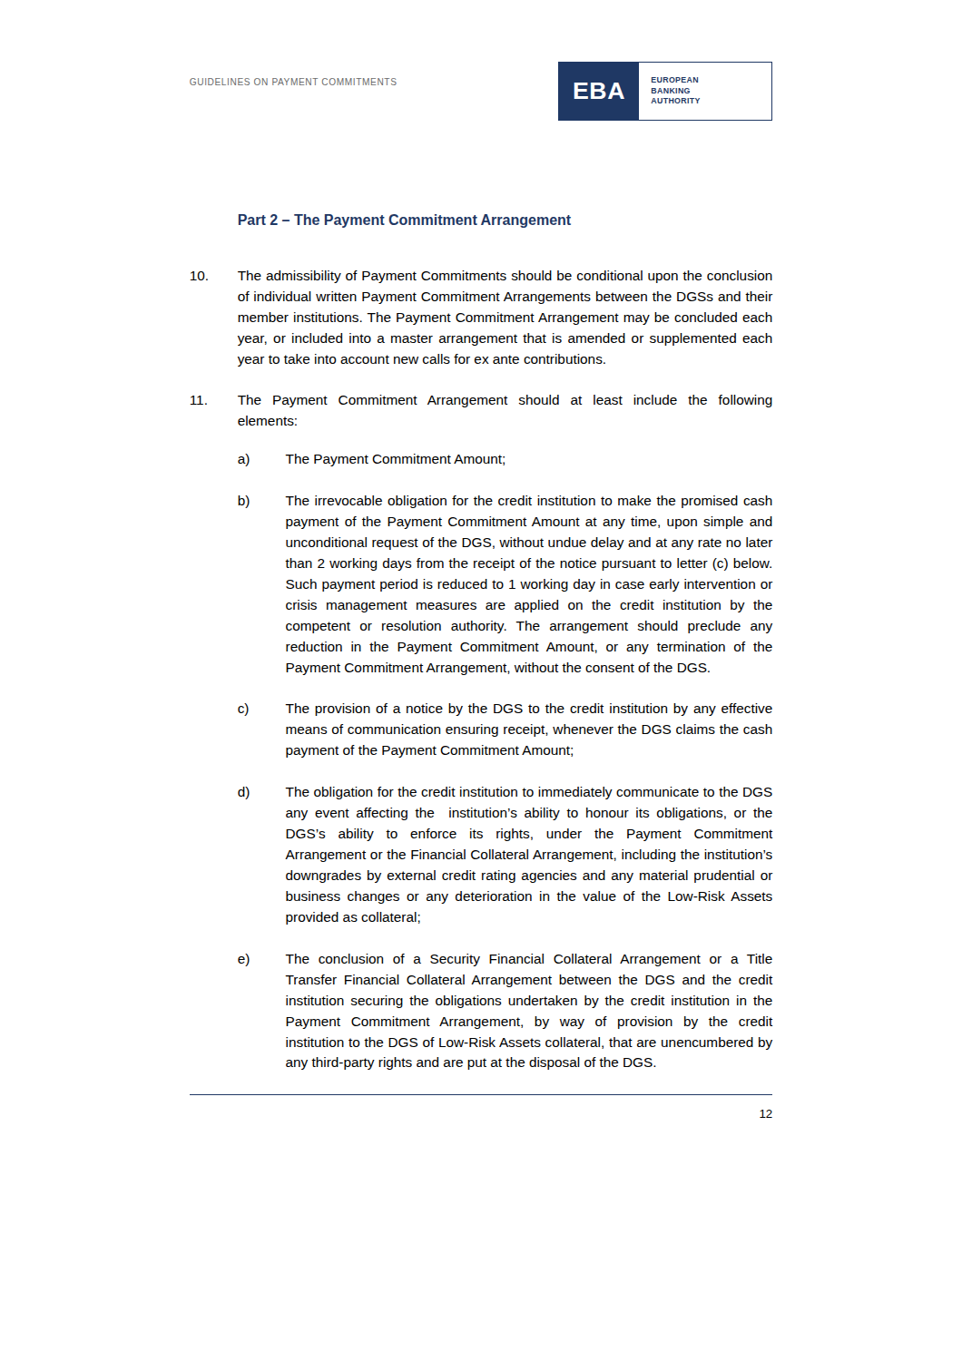Guidelines on payment commitments
EBA
European Banking Authority
Part 2 – The Payment Commitment Arrangement
10. The admissibility of Payment Commitments should be conditional upon the conclusion of individual written Payment Commitment Arrangements between the DGSs and their member institutions. The Payment Commitment Arrangement may be concluded each year, or included into a master arrangement that is amended or supplemented each year to take into account new calls for ex ante contributions.
11. The Payment Commitment Arrangement should at least include the following elements:
a) The Payment Commitment Amount;
b) The irrevocable obligation for the credit institution to make the promised cash payment of the Payment Commitment Amount at any time, upon simple and unconditional request of the DGS, without undue delay and at any rate no later than 2 working days from the receipt of the notice pursuant to letter (c) below. Such payment period is reduced to 1 working day in case early intervention or crisis management measures are applied on the credit institution by the competent or resolution authority. The arrangement should preclude any reduction in the Payment Commitment Amount, or any termination of the Payment Commitment Arrangement, without the consent of the DGS.
c) The provision of a notice by the DGS to the credit institution by any effective means of communication ensuring receipt, whenever the DGS claims the cash payment of the Payment Commitment Amount;
d) The obligation for the credit institution to immediately communicate to the DGS any event affecting the institution’s ability to honour its obligations, or the DGS’s ability to enforce its rights, under the Payment Commitment Arrangement or the Financial Collateral Arrangement, including the institution’s downgrades by external credit rating agencies and any material prudential or business changes or any deterioration in the value of the Low-Risk Assets provided as collateral;
e) The conclusion of a Security Financial Collateral Arrangement or a Title Transfer Financial Collateral Arrangement between the DGS and the credit institution securing the obligations undertaken by the credit institution in the Payment Commitment Arrangement, by way of provision by the credit institution to the DGS of Low-Risk Assets collateral, that are unencumbered by any third-party rights and are put at the disposal of the DGS.
12